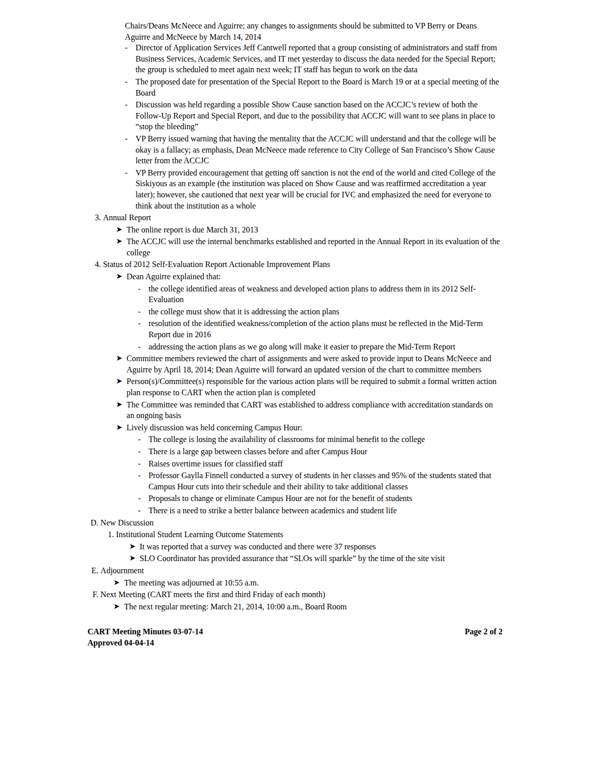Chairs/Deans McNeece and Aguirre; any changes to assignments should be submitted to VP Berry or Deans Aguirre and McNeece by March 14, 2014
Director of Application Services Jeff Cantwell reported that a group consisting of administrators and staff from Business Services, Academic Services, and IT met yesterday to discuss the data needed for the Special Report; the group is scheduled to meet again next week; IT staff has begun to work on the data
The proposed date for presentation of the Special Report to the Board is March 19 or at a special meeting of the Board
Discussion was held regarding a possible Show Cause sanction based on the ACCJC’s review of both the Follow-Up Report and Special Report, and due to the possibility that ACCJC will want to see plans in place to “stop the bleeding”
VP Berry issued warning that having the mentality that the ACCJC will understand and that the college will be okay is a fallacy; as emphasis, Dean McNeece made reference to City College of San Francisco’s Show Cause letter from the ACCJC
VP Berry provided encouragement that getting off sanction is not the end of the world and cited College of the Siskiyous as an example (the institution was placed on Show Cause and was reaffirmed accreditation a year later); however, she cautioned that next year will be crucial for IVC and emphasized the need for everyone to think about the institution as a whole
Annual Report
The online report is due March 31, 2013
The ACCJC will use the internal benchmarks established and reported in the Annual Report in its evaluation of the college
Status of 2012 Self-Evaluation Report Actionable Improvement Plans
Dean Aguirre explained that:
the college identified areas of weakness and developed action plans to address them in its 2012 Self-Evaluation
the college must show that it is addressing the action plans
resolution of the identified weakness/completion of the action plans must be reflected in the Mid-Term Report due in 2016
addressing the action plans as we go along will make it easier to prepare the Mid-Term Report
Committee members reviewed the chart of assignments and were asked to provide input to Deans McNeece and Aguirre by April 18, 2014; Dean Aguirre will forward an updated version of the chart to committee members
Person(s)/Committee(s) responsible for the various action plans will be required to submit a formal written action plan response to CART when the action plan is completed
The Committee was reminded that CART was established to address compliance with accreditation standards on an ongoing basis
Lively discussion was held concerning Campus Hour:
The college is losing the availability of classrooms for minimal benefit to the college
There is a large gap between classes before and after Campus Hour
Raises overtime issues for classified staff
Professor Gaylla Finnell conducted a survey of students in her classes and 95% of the students stated that Campus Hour cuts into their schedule and their ability to take additional classes
Proposals to change or eliminate Campus Hour are not for the benefit of students
There is a need to strike a better balance between academics and student life
New Discussion
Institutional Student Learning Outcome Statements
It was reported that a survey was conducted and there were 37 responses
SLO Coordinator has provided assurance that “SLOs will sparkle” by the time of the site visit
Adjournment
The meeting was adjourned at 10:55 a.m.
Next Meeting (CART meets the first and third Friday of each month)
The next regular meeting: March 21, 2014, 10:00 a.m., Board Room
CART Meeting Minutes 03-07-14 Page 2 of 2
Approved 04-04-14